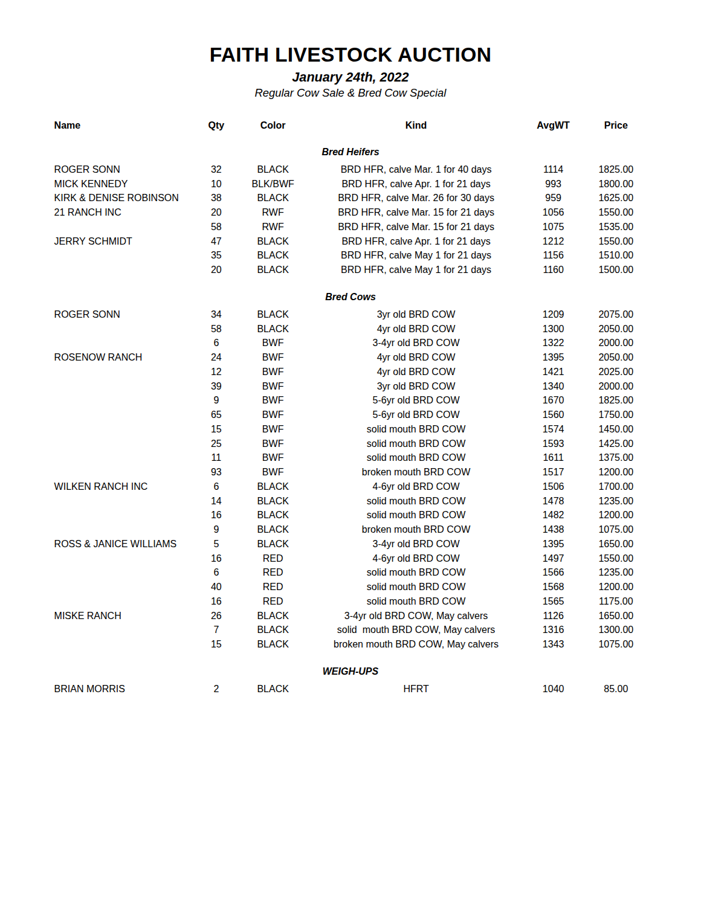FAITH LIVESTOCK AUCTION
January 24th, 2022
Regular Cow Sale & Bred Cow Special
| Name | Qty | Color | Kind | AvgWT | Price |
| --- | --- | --- | --- | --- | --- |
| Bred Heifers |
| ROGER SONN | 32 | BLACK | BRD HFR, calve Mar. 1 for 40 days | 1114 | 1825.00 |
| MICK KENNEDY | 10 | BLK/BWF | BRD HFR, calve Apr. 1 for 21 days | 993 | 1800.00 |
| KIRK & DENISE ROBINSON | 38 | BLACK | BRD HFR, calve Mar. 26 for 30 days | 959 | 1625.00 |
| 21 RANCH INC | 20 | RWF | BRD HFR, calve Mar. 15 for 21 days | 1056 | 1550.00 |
| | 58 | RWF | BRD HFR, calve Mar. 15 for 21 days | 1075 | 1535.00 |
| JERRY SCHMIDT | 47 | BLACK | BRD HFR, calve Apr. 1 for 21 days | 1212 | 1550.00 |
| | 35 | BLACK | BRD HFR, calve May 1 for 21 days | 1156 | 1510.00 |
| | 20 | BLACK | BRD HFR, calve May 1 for 21 days | 1160 | 1500.00 |
| Bred Cows |
| ROGER SONN | 34 | BLACK | 3yr old BRD COW | 1209 | 2075.00 |
| | 58 | BLACK | 4yr old BRD COW | 1300 | 2050.00 |
| | 6 | BWF | 3-4yr old BRD COW | 1322 | 2000.00 |
| ROSENOW RANCH | 24 | BWF | 4yr old BRD COW | 1395 | 2050.00 |
| | 12 | BWF | 4yr old BRD COW | 1421 | 2025.00 |
| | 39 | BWF | 3yr old BRD COW | 1340 | 2000.00 |
| | 9 | BWF | 5-6yr old BRD COW | 1670 | 1825.00 |
| | 65 | BWF | 5-6yr old BRD COW | 1560 | 1750.00 |
| | 15 | BWF | solid mouth BRD COW | 1574 | 1450.00 |
| | 25 | BWF | solid mouth BRD COW | 1593 | 1425.00 |
| | 11 | BWF | solid mouth BRD COW | 1611 | 1375.00 |
| | 93 | BWF | broken mouth BRD COW | 1517 | 1200.00 |
| WILKEN RANCH INC | 6 | BLACK | 4-6yr old BRD COW | 1506 | 1700.00 |
| | 14 | BLACK | solid mouth BRD COW | 1478 | 1235.00 |
| | 16 | BLACK | solid mouth BRD COW | 1482 | 1200.00 |
| | 9 | BLACK | broken mouth BRD COW | 1438 | 1075.00 |
| ROSS & JANICE WILLIAMS | 5 | BLACK | 3-4yr old BRD COW | 1395 | 1650.00 |
| | 16 | RED | 4-6yr old BRD COW | 1497 | 1550.00 |
| | 6 | RED | solid mouth BRD COW | 1566 | 1235.00 |
| | 40 | RED | solid mouth BRD COW | 1568 | 1200.00 |
| | 16 | RED | solid mouth BRD COW | 1565 | 1175.00 |
| MISKE RANCH | 26 | BLACK | 3-4yr old BRD COW, May calvers | 1126 | 1650.00 |
| | 7 | BLACK | solid mouth BRD COW, May calvers | 1316 | 1300.00 |
| | 15 | BLACK | broken mouth BRD COW, May calvers | 1343 | 1075.00 |
| WEIGH-UPS |
| BRIAN MORRIS | 2 | BLACK | HFRT | 1040 | 85.00 |